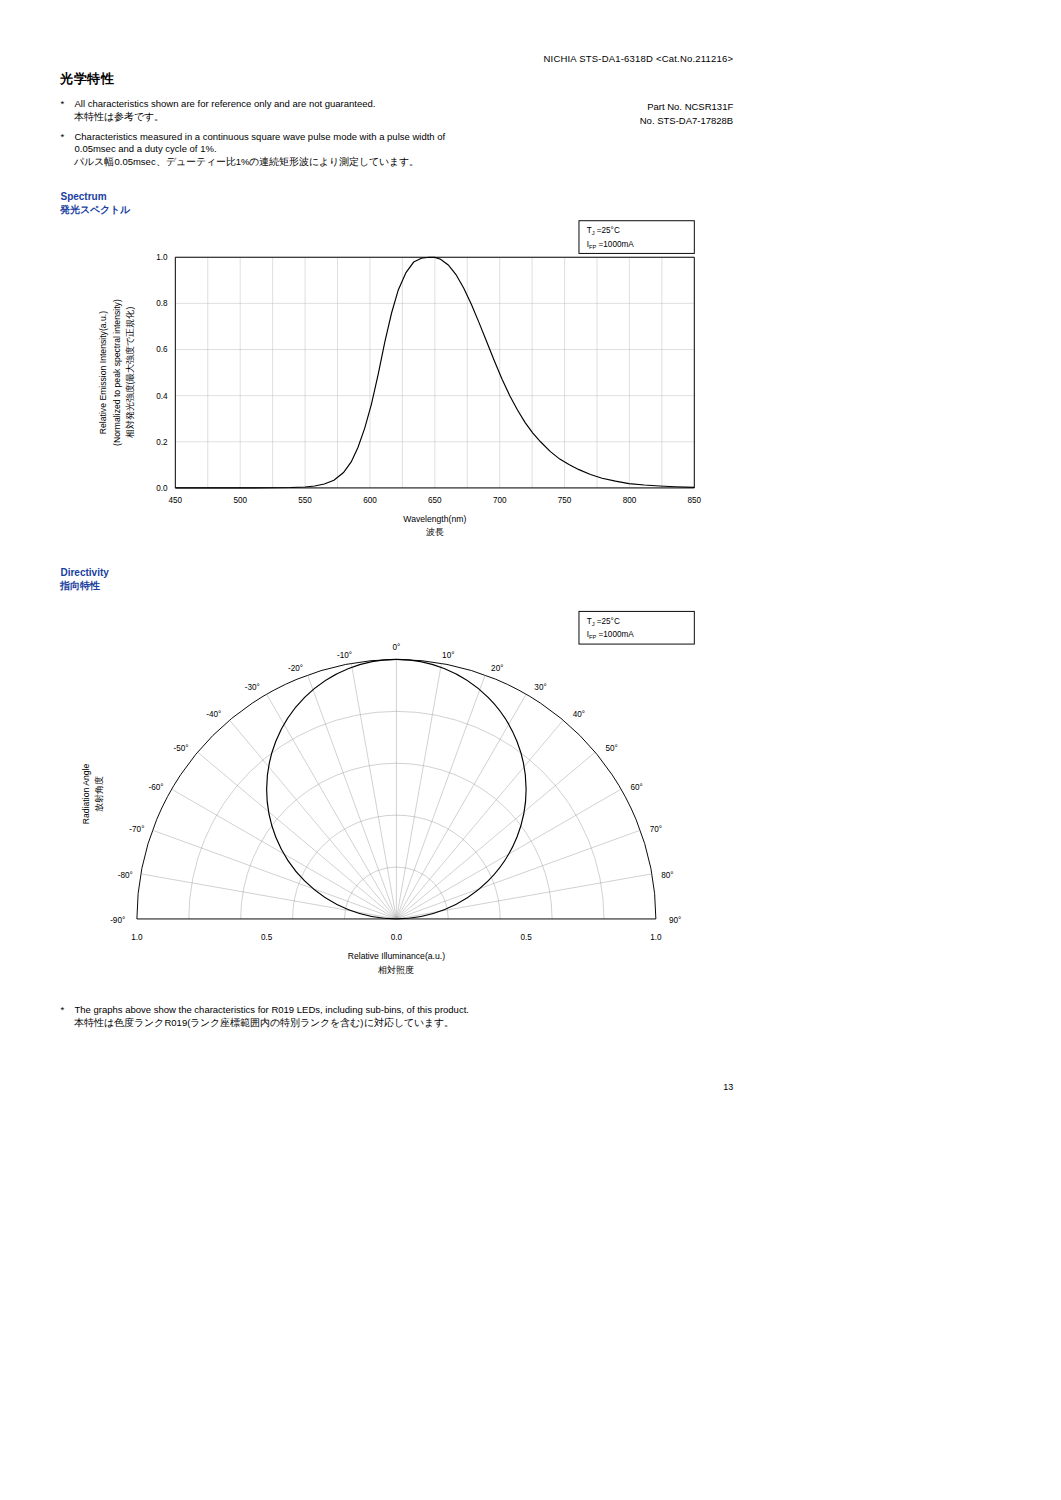NICHIA STS-DA1-6318D <Cat.No.211216>
光学特性
*
All characteristics shown are for reference only and are not guaranteed.
本特性は参考です。
*
Characteristics measured in a continuous square wave pulse mode with a pulse width of
0.05msec and a duty cycle of 1%.
パルス幅0.05msec、デューティー比1%の連続矩形波により測定しています。
Part No. NCSR131F
No. STS-DA7-17828B
Spectrum 発光スペクトル
0.0 0.2 0.4 0.6 0.8 1.0 450 500 550 600 650 700 750 800 850 Wavelength(nm) 波長 Relative Emission Intensity(a.u.) (Normalized to peak spectral intensity) 相対発光強度(最大強度で正規化) TJ =25°C IFP =1000mA
Directivity 指向特性
0° 10° -10° 20° -20° 30° -30° 40° -40° 50° -50° 60° -60° 70° -70° 80° -80° 90° -90° 1.0 0.5 0.0 0.5 1.0 Relative Illuminance(a.u.) 相対照度 Radiation Angle 放射角度 TJ =25°C IFP =1000mA
*
The graphs above show the characteristics for R019 LEDs, including sub-bins, of this product.
本特性は色度ランクR019(ランク座標範囲内の特別ランクを含む)に対応しています。
13